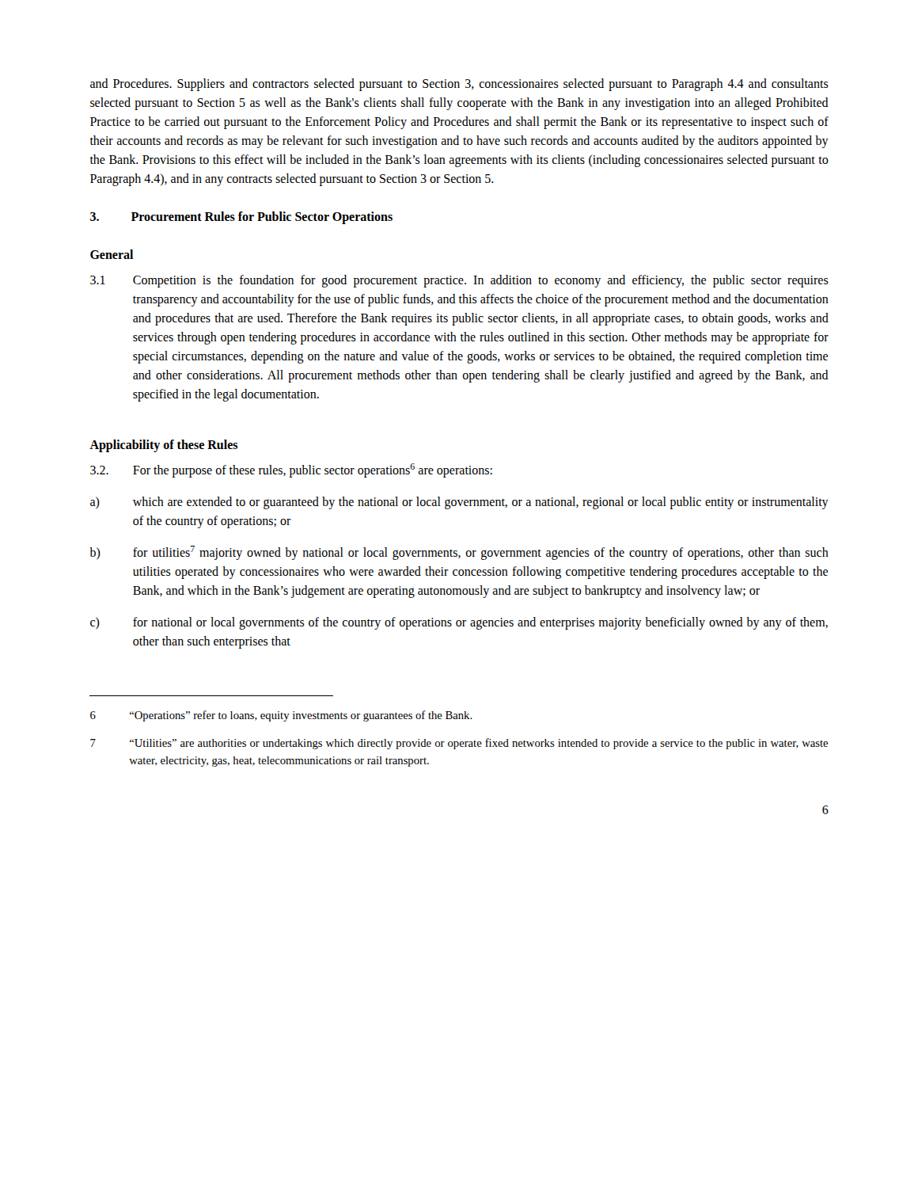and Procedures. Suppliers and contractors selected pursuant to Section 3, concessionaires selected pursuant to Paragraph 4.4 and consultants selected pursuant to Section 5 as well as the Bank's clients shall fully cooperate with the Bank in any investigation into an alleged Prohibited Practice to be carried out pursuant to the Enforcement Policy and Procedures and shall permit the Bank or its representative to inspect such of their accounts and records as may be relevant for such investigation and to have such records and accounts audited by the auditors appointed by the Bank. Provisions to this effect will be included in the Bank’s loan agreements with its clients (including concessionaires selected pursuant to Paragraph 4.4), and in any contracts selected pursuant to Section 3 or Section 5.
3. Procurement Rules for Public Sector Operations
General
3.1
Competition is the foundation for good procurement practice. In addition to economy and efficiency, the public sector requires transparency and accountability for the use of public funds, and this affects the choice of the procurement method and the documentation and procedures that are used. Therefore the Bank requires its public sector clients, in all appropriate cases, to obtain goods, works and services through open tendering procedures in accordance with the rules outlined in this section. Other methods may be appropriate for special circumstances, depending on the nature and value of the goods, works or services to be obtained, the required completion time and other considerations. All procurement methods other than open tendering shall be clearly justified and agreed by the Bank, and specified in the legal documentation.
Applicability of these Rules
3.2.
For the purpose of these rules, public sector operations6 are operations:
a) which are extended to or guaranteed by the national or local government, or a national, regional or local public entity or instrumentality of the country of operations; or
b) for utilities7 majority owned by national or local governments, or government agencies of the country of operations, other than such utilities operated by concessionaires who were awarded their concession following competitive tendering procedures acceptable to the Bank, and which in the Bank’s judgement are operating autonomously and are subject to bankruptcy and insolvency law; or
c) for national or local governments of the country of operations or agencies and enterprises majority beneficially owned by any of them, other than such enterprises that
6 “Operations” refer to loans, equity investments or guarantees of the Bank.
7 “Utilities” are authorities or undertakings which directly provide or operate fixed networks intended to provide a service to the public in water, waste water, electricity, gas, heat, telecommunications or rail transport.
6